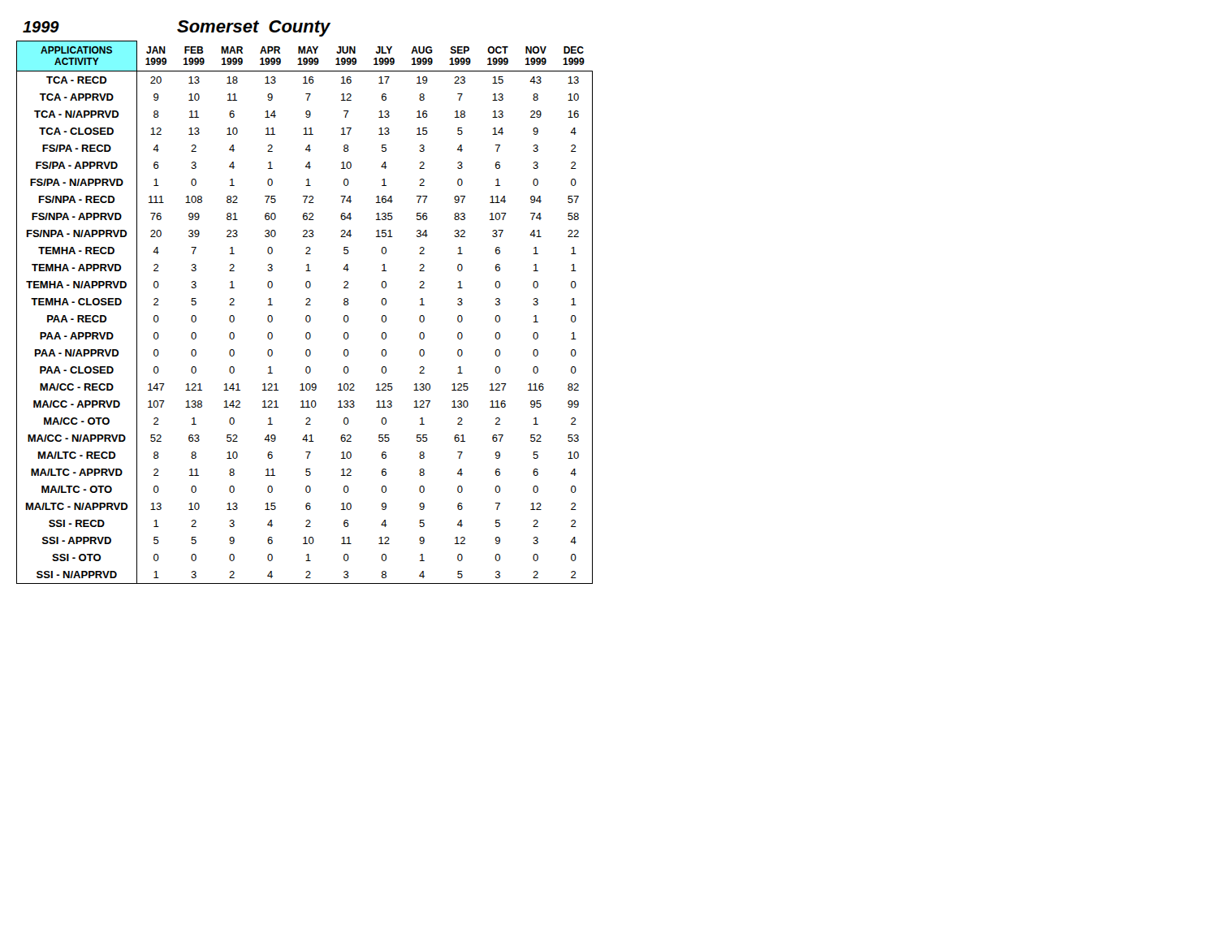1999 Somerset County
| APPLICATIONS ACTIVITY | JAN 1999 | FEB 1999 | MAR 1999 | APR 1999 | MAY 1999 | JUN 1999 | JLY 1999 | AUG 1999 | SEP 1999 | OCT 1999 | NOV 1999 | DEC 1999 |
| --- | --- | --- | --- | --- | --- | --- | --- | --- | --- | --- | --- | --- |
| TCA - RECD | 20 | 13 | 18 | 13 | 16 | 16 | 17 | 19 | 23 | 15 | 43 | 13 |
| TCA - APPRVD | 9 | 10 | 11 | 9 | 7 | 12 | 6 | 8 | 7 | 13 | 8 | 10 |
| TCA - N/APPRVD | 8 | 11 | 6 | 14 | 9 | 7 | 13 | 16 | 18 | 13 | 29 | 16 |
| TCA - CLOSED | 12 | 13 | 10 | 11 | 11 | 17 | 13 | 15 | 5 | 14 | 9 | 4 |
| FS/PA - RECD | 4 | 2 | 4 | 2 | 4 | 8 | 5 | 3 | 4 | 7 | 3 | 2 |
| FS/PA - APPRVD | 6 | 3 | 4 | 1 | 4 | 10 | 4 | 2 | 3 | 6 | 3 | 2 |
| FS/PA - N/APPRVD | 1 | 0 | 1 | 0 | 1 | 0 | 1 | 2 | 0 | 1 | 0 | 0 |
| FS/NPA - RECD | 111 | 108 | 82 | 75 | 72 | 74 | 164 | 77 | 97 | 114 | 94 | 57 |
| FS/NPA - APPRVD | 76 | 99 | 81 | 60 | 62 | 64 | 135 | 56 | 83 | 107 | 74 | 58 |
| FS/NPA - N/APPRVD | 20 | 39 | 23 | 30 | 23 | 24 | 151 | 34 | 32 | 37 | 41 | 22 |
| TEMHA - RECD | 4 | 7 | 1 | 0 | 2 | 5 | 0 | 2 | 1 | 6 | 1 | 1 |
| TEMHA - APPRVD | 2 | 3 | 2 | 3 | 1 | 4 | 1 | 2 | 0 | 6 | 1 | 1 |
| TEMHA - N/APPRVD | 0 | 3 | 1 | 0 | 0 | 2 | 0 | 2 | 1 | 0 | 0 | 0 |
| TEMHA - CLOSED | 2 | 5 | 2 | 1 | 2 | 8 | 0 | 1 | 3 | 3 | 3 | 1 |
| PAA - RECD | 0 | 0 | 0 | 0 | 0 | 0 | 0 | 0 | 0 | 0 | 1 | 0 |
| PAA - APPRVD | 0 | 0 | 0 | 0 | 0 | 0 | 0 | 0 | 0 | 0 | 0 | 1 |
| PAA - N/APPRVD | 0 | 0 | 0 | 0 | 0 | 0 | 0 | 0 | 0 | 0 | 0 | 0 |
| PAA - CLOSED | 0 | 0 | 0 | 1 | 0 | 0 | 0 | 2 | 1 | 0 | 0 | 0 |
| MA/CC - RECD | 147 | 121 | 141 | 121 | 109 | 102 | 125 | 130 | 125 | 127 | 116 | 82 |
| MA/CC - APPRVD | 107 | 138 | 142 | 121 | 110 | 133 | 113 | 127 | 130 | 116 | 95 | 99 |
| MA/CC - OTO | 2 | 1 | 0 | 1 | 2 | 0 | 0 | 1 | 2 | 2 | 1 | 2 |
| MA/CC - N/APPRVD | 52 | 63 | 52 | 49 | 41 | 62 | 55 | 55 | 61 | 67 | 52 | 53 |
| MA/LTC - RECD | 8 | 8 | 10 | 6 | 7 | 10 | 6 | 8 | 7 | 9 | 5 | 10 |
| MA/LTC - APPRVD | 2 | 11 | 8 | 11 | 5 | 12 | 6 | 8 | 4 | 6 | 6 | 4 |
| MA/LTC - OTO | 0 | 0 | 0 | 0 | 0 | 0 | 0 | 0 | 0 | 0 | 0 | 0 |
| MA/LTC - N/APPRVD | 13 | 10 | 13 | 15 | 6 | 10 | 9 | 9 | 6 | 7 | 12 | 2 |
| SSI - RECD | 1 | 2 | 3 | 4 | 2 | 6 | 4 | 5 | 4 | 5 | 2 | 2 |
| SSI - APPRVD | 5 | 5 | 9 | 6 | 10 | 11 | 12 | 9 | 12 | 9 | 3 | 4 |
| SSI - OTO | 0 | 0 | 0 | 0 | 1 | 0 | 0 | 1 | 0 | 0 | 0 | 0 |
| SSI - N/APPRVD | 1 | 3 | 2 | 4 | 2 | 3 | 8 | 4 | 5 | 3 | 2 | 2 |